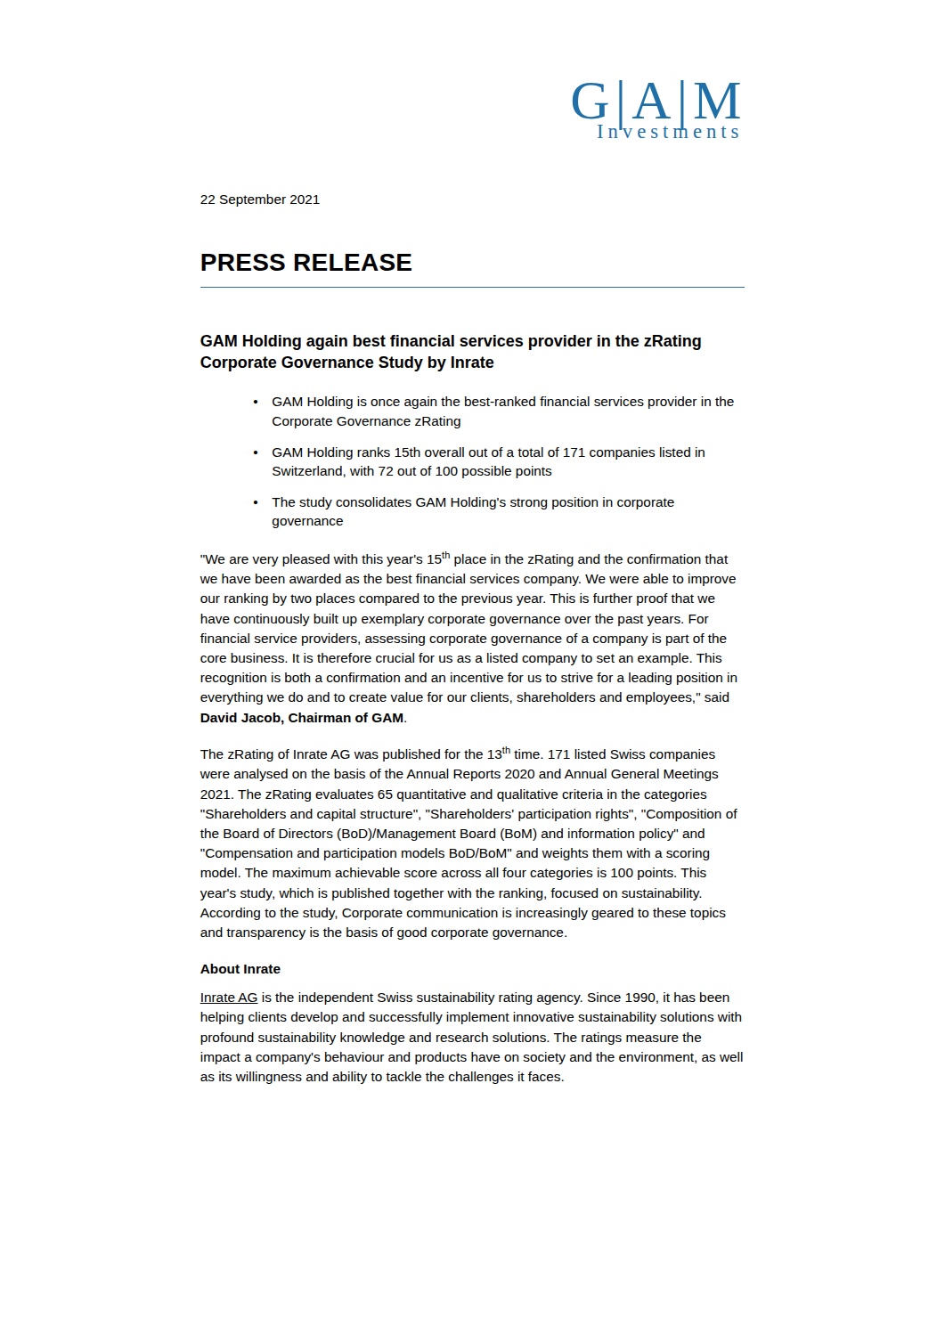G|A|M Investments
22 September 2021
PRESS RELEASE
GAM Holding again best financial services provider in the zRating Corporate Governance Study by Inrate
GAM Holding is once again the best-ranked financial services provider in the Corporate Governance zRating
GAM Holding ranks 15th overall out of a total of 171 companies listed in Switzerland, with 72 out of 100 possible points
The study consolidates GAM Holding's strong position in corporate governance
"We are very pleased with this year's 15th place in the zRating and the confirmation that we have been awarded as the best financial services company. We were able to improve our ranking by two places compared to the previous year. This is further proof that we have continuously built up exemplary corporate governance over the past years. For financial service providers, assessing corporate governance of a company is part of the core business. It is therefore crucial for us as a listed company to set an example. This recognition is both a confirmation and an incentive for us to strive for a leading position in everything we do and to create value for our clients, shareholders and employees," said David Jacob, Chairman of GAM.
The zRating of Inrate AG was published for the 13th time. 171 listed Swiss companies were analysed on the basis of the Annual Reports 2020 and Annual General Meetings 2021. The zRating evaluates 65 quantitative and qualitative criteria in the categories "Shareholders and capital structure", "Shareholders' participation rights", "Composition of the Board of Directors (BoD)/Management Board (BoM) and information policy" and "Compensation and participation models BoD/BoM" and weights them with a scoring model. The maximum achievable score across all four categories is 100 points. This year's study, which is published together with the ranking, focused on sustainability. According to the study, Corporate communication is increasingly geared to these topics and transparency is the basis of good corporate governance.
About Inrate
Inrate AG is the independent Swiss sustainability rating agency. Since 1990, it has been helping clients develop and successfully implement innovative sustainability solutions with profound sustainability knowledge and research solutions. The ratings measure the impact a company's behaviour and products have on society and the environment, as well as its willingness and ability to tackle the challenges it faces.